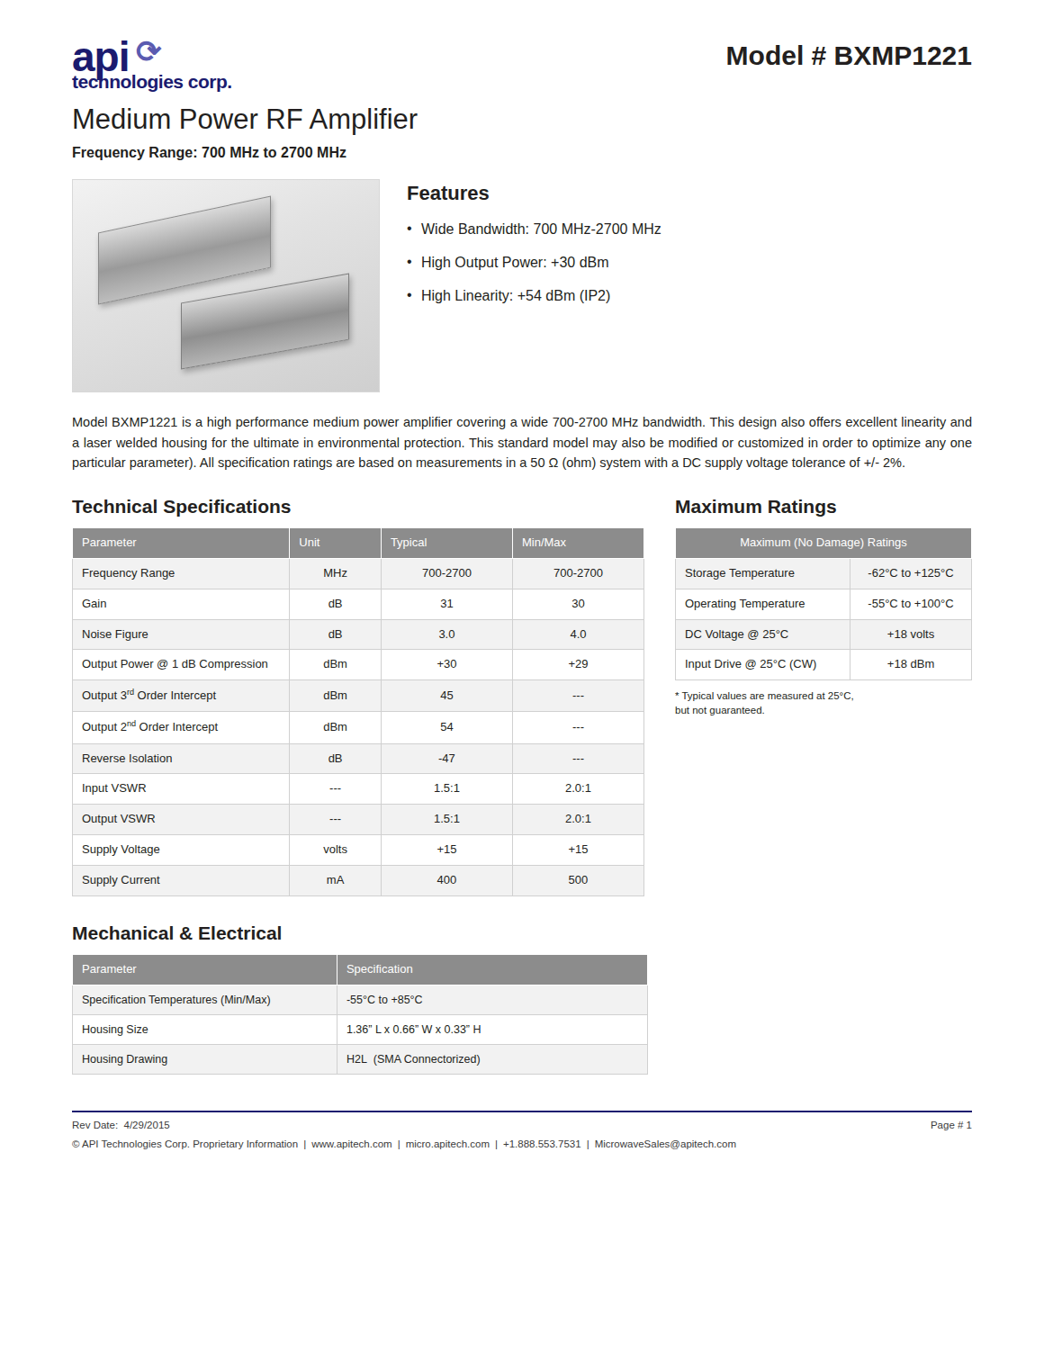api⟳
technologies corp.
Model # BXMP1221
Medium Power RF Amplifier
Frequency Range: 700 MHz to 2700 MHz
Features
Wide Bandwidth: 700 MHz-2700 MHz
High Output Power: +30 dBm
High Linearity: +54 dBm (IP2)
Model BXMP1221 is a high performance medium power amplifier covering a wide 700-2700 MHz bandwidth. This design also offers excellent linearity and a laser welded housing for the ultimate in environmental protection. This standard model may also be modified or customized in order to optimize any one particular parameter). All specification ratings are based on measurements in a 50 Ω (ohm) system with a DC supply voltage tolerance of +/- 2%.
Technical Specifications
| Parameter | Unit | Typical | Min/Max |
| --- | --- | --- | --- |
| Frequency Range | MHz | 700-2700 | 700-2700 |
| Gain | dB | 31 | 30 |
| Noise Figure | dB | 3.0 | 4.0 |
| Output Power @ 1 dB Compression | dBm | +30 | +29 |
| Output 3 rd Order Intercept | dBm | 45 | --- |
| Output 2 nd Order Intercept | dBm | 54 | --- |
| Reverse Isolation | dB | -47 | --- |
| Input VSWR | --- | 1.5:1 | 2.0:1 |
| Output VSWR | --- | 1.5:1 | 2.0:1 |
| Supply Voltage | volts | +15 | +15 |
| Supply Current | mA | 400 | 500 |
Maximum Ratings
| Maximum (No Damage) Ratings |
| --- |
| Storage Temperature | -62°C to +125°C |
| Operating Temperature | -55°C to +100°C |
| DC Voltage @ 25°C | +18 volts |
| Input Drive @ 25°C (CW) | +18 dBm |
* Typical values are measured at 25°C,
but not guaranteed.
Mechanical & Electrical
| Parameter | Specification |
| --- | --- |
| Specification Temperatures (Min/Max) | -55°C to +85°C |
| Housing Size | 1.36” L x 0.66” W x 0.33” H |
| Housing Drawing | H2L (SMA Connectorized) |
Rev Date: 4/29/2015
Page # 1
© API Technologies Corp. Proprietary Information|www.apitech.com|micro.apitech.com|+1.888.553.7531|MicrowaveSales@apitech.com